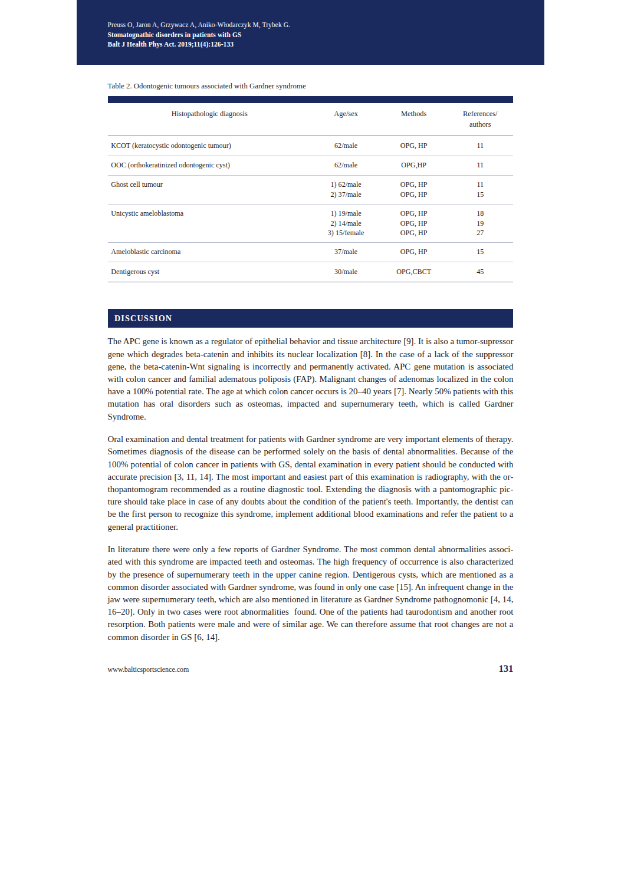Preuss O, Jaron A, Grzywacz A, Aniko-Włodarczyk M, Trybek G.
Stomatognathic disorders in patients with GS
Balt J Health Phys Act. 2019;11(4):126-133
Table 2. Odontogenic tumours associated with Gardner syndrome
| Histopathologic diagnosis | Age/sex | Methods | References/ authors |
| KCOT (keratocystic odontogenic tumour) | 62/male | OPG, HP | 11 |
| OOC (orthokeratinized odontogenic cyst) | 62/male | OPG,HP | 11 |
| Ghost cell tumour | 1) 62/male 2) 37/male | OPG, HP OPG, HP | 11 15 |
| Unicystic ameloblastoma | 1) 19/male 2) 14/male 3) 15/female | OPG, HP OPG, HP OPG, HP | 18 19 27 |
| Ameloblastic carcinoma | 37/male | OPG, HP | 15 |
| Dentigerous cyst | 30/male | OPG,CBCT | 45 |
DISCUSSION
The APC gene is known as a regulator of epithelial behavior and tissue architecture [9]. It is also a tumor-supressor gene which degrades beta-catenin and inhibits its nuclear localization [8]. In the case of a lack of the suppressor gene, the beta-catenin-Wnt signaling is incorrectly and permanently activated. APC gene mutation is associated with colon cancer and familial adematous poliposis (FAP). Malignant changes of adenomas localized in the colon have a 100% potential rate. The age at which colon cancer occurs is 20–40 years [7]. Nearly 50% patients with this mutation has oral disorders such as osteomas, impacted and supernumerary teeth, which is called Gardner Syndrome.
Oral examination and dental treatment for patients with Gardner syndrome are very important elements of therapy. Sometimes diagnosis of the disease can be performed solely on the basis of dental abnormalities. Because of the 100% potential of colon cancer in patients with GS, dental examination in every patient should be conducted with accurate precision [3, 11, 14]. The most important and easiest part of this examination is radiography, with the orthopantomogram recommended as a routine diagnostic tool. Extending the diagnosis with a pantomographic picture should take place in case of any doubts about the condition of the patient's teeth. Importantly, the dentist can be the first person to recognize this syndrome, implement additional blood examinations and refer the patient to a general practitioner.
In literature there were only a few reports of Gardner Syndrome. The most common dental abnormalities associated with this syndrome are impacted teeth and osteomas. The high frequency of occurrence is also characterized by the presence of supernumerary teeth in the upper canine region. Dentigerous cysts, which are mentioned as a common disorder associated with Gardner syndrome, was found in only one case [15]. An infrequent change in the jaw were supernumerary teeth, which are also mentioned in literature as Gardner Syndrome pathognomonic [4, 14, 16–20]. Only in two cases were root abnormalities found. One of the patients had taurodontism and another root resorption. Both patients were male and were of similar age. We can therefore assume that root changes are not a common disorder in GS [6, 14].
www.balticsportscience.com
131